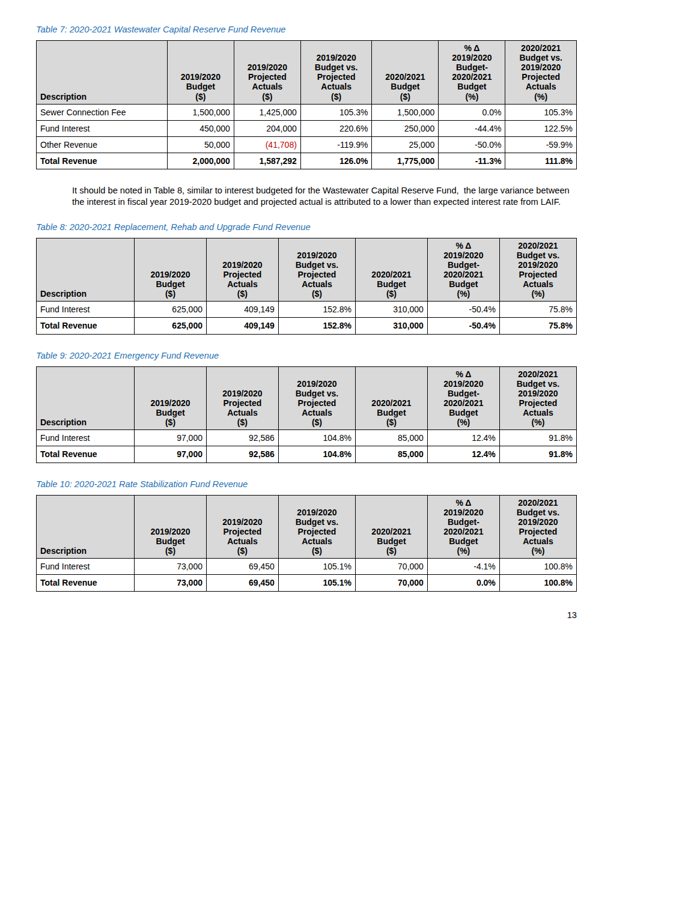Table 7: 2020-2021 Wastewater Capital Reserve Fund Revenue
| Description | 2019/2020 Budget ($) | 2019/2020 Projected Actuals ($) | 2019/2020 Budget vs. Projected Actuals ($) | 2020/2021 Budget ($) | % Δ 2019/2020 Budget- 2020/2021 Budget (%) | 2020/2021 Budget vs. 2019/2020 Projected Actuals (%) |
| --- | --- | --- | --- | --- | --- | --- |
| Sewer Connection Fee | 1,500,000 | 1,425,000 | 105.3% | 1,500,000 | 0.0% | 105.3% |
| Fund Interest | 450,000 | 204,000 | 220.6% | 250,000 | -44.4% | 122.5% |
| Other Revenue | 50,000 | (41,708) | -119.9% | 25,000 | -50.0% | -59.9% |
| Total Revenue | 2,000,000 | 1,587,292 | 126.0% | 1,775,000 | -11.3% | 111.8% |
It should be noted in Table 8, similar to interest budgeted for the Wastewater Capital Reserve Fund, the large variance between the interest in fiscal year 2019-2020 budget and projected actual is attributed to a lower than expected interest rate from LAIF.
Table 8: 2020-2021 Replacement, Rehab and Upgrade Fund Revenue
| Description | 2019/2020 Budget ($) | 2019/2020 Projected Actuals ($) | 2019/2020 Budget vs. Projected Actuals ($) | 2020/2021 Budget ($) | % Δ 2019/2020 Budget- 2020/2021 Budget (%) | 2020/2021 Budget vs. 2019/2020 Projected Actuals (%) |
| --- | --- | --- | --- | --- | --- | --- |
| Fund Interest | 625,000 | 409,149 | 152.8% | 310,000 | -50.4% | 75.8% |
| Total Revenue | 625,000 | 409,149 | 152.8% | 310,000 | -50.4% | 75.8% |
Table 9: 2020-2021 Emergency Fund Revenue
| Description | 2019/2020 Budget ($) | 2019/2020 Projected Actuals ($) | 2019/2020 Budget vs. Projected Actuals ($) | 2020/2021 Budget ($) | % Δ 2019/2020 Budget- 2020/2021 Budget (%) | 2020/2021 Budget vs. 2019/2020 Projected Actuals (%) |
| --- | --- | --- | --- | --- | --- | --- |
| Fund Interest | 97,000 | 92,586 | 104.8% | 85,000 | 12.4% | 91.8% |
| Total Revenue | 97,000 | 92,586 | 104.8% | 85,000 | 12.4% | 91.8% |
Table 10: 2020-2021 Rate Stabilization Fund Revenue
| Description | 2019/2020 Budget ($) | 2019/2020 Projected Actuals ($) | 2019/2020 Budget vs. Projected Actuals ($) | 2020/2021 Budget ($) | % Δ 2019/2020 Budget- 2020/2021 Budget (%) | 2020/2021 Budget vs. 2019/2020 Projected Actuals (%) |
| --- | --- | --- | --- | --- | --- | --- |
| Fund Interest | 73,000 | 69,450 | 105.1% | 70,000 | -4.1% | 100.8% |
| Total Revenue | 73,000 | 69,450 | 105.1% | 70,000 | 0.0% | 100.8% |
13